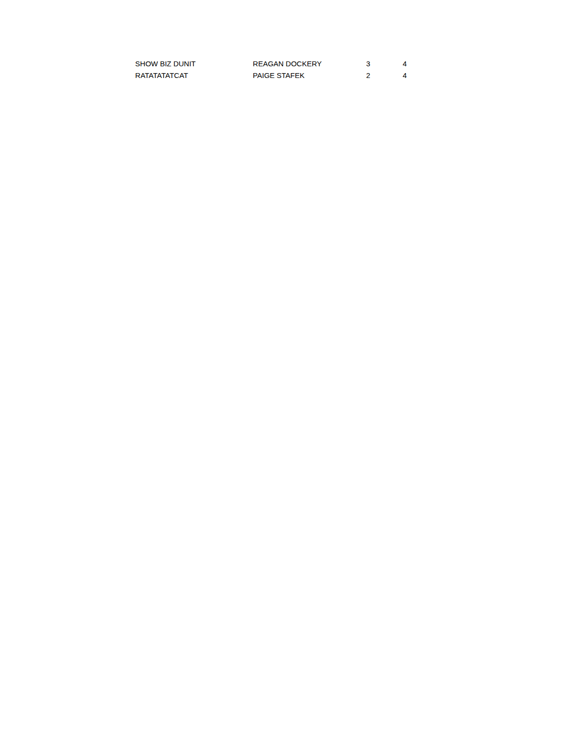| SHOW BIZ DUNIT | REAGAN DOCKERY | 3 | 4 |
| RATATATATCAT | PAIGE STAFEK | 2 | 4 |